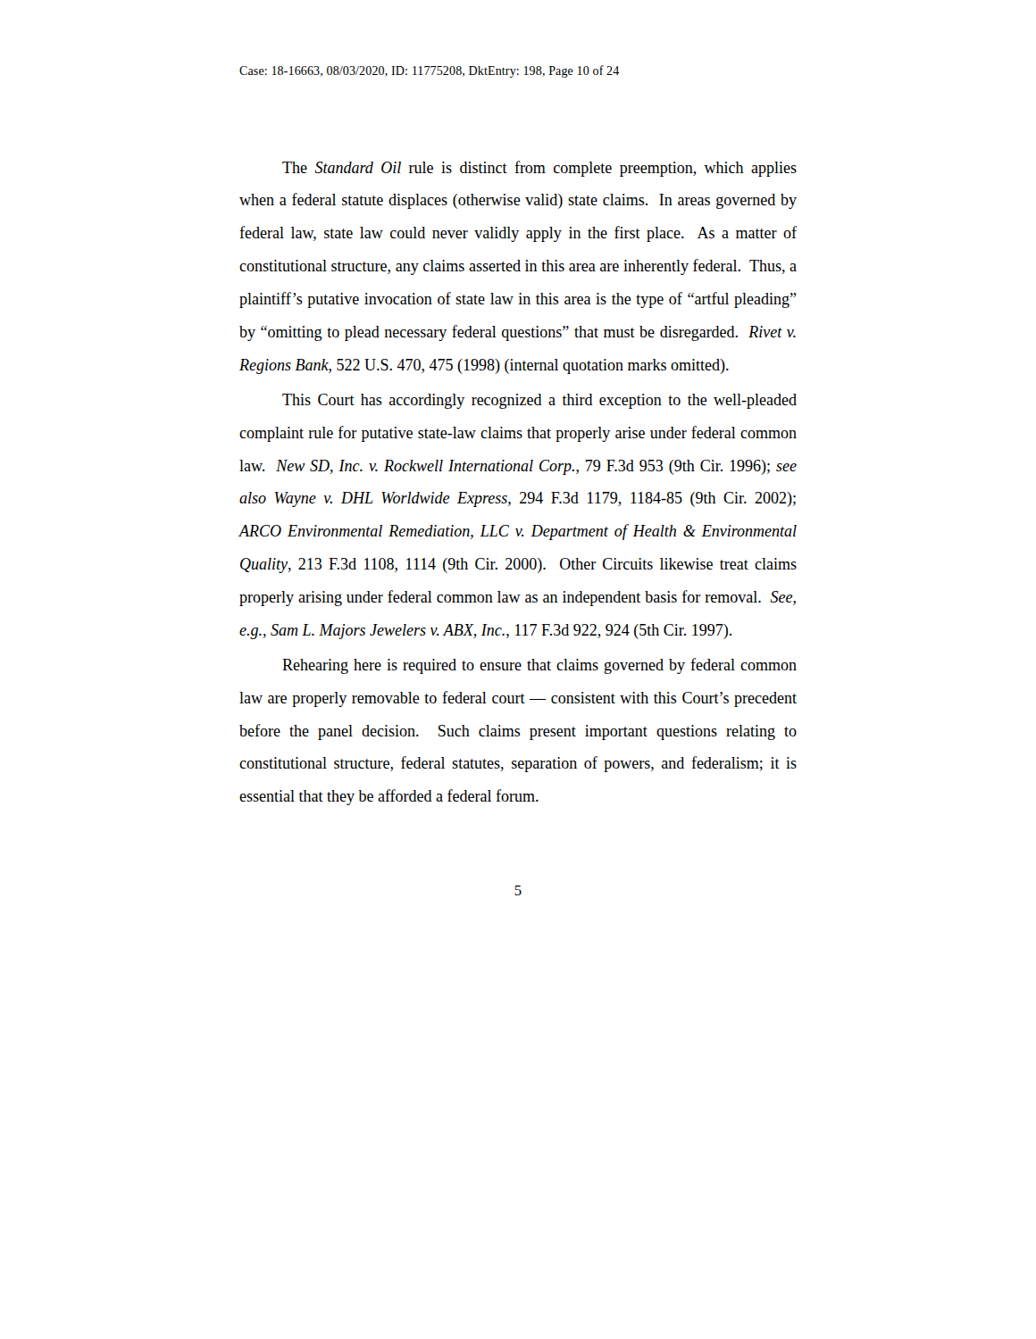Case: 18-16663, 08/03/2020, ID: 11775208, DktEntry: 198, Page 10 of 24
The Standard Oil rule is distinct from complete preemption, which applies when a federal statute displaces (otherwise valid) state claims. In areas governed by federal law, state law could never validly apply in the first place. As a matter of constitutional structure, any claims asserted in this area are inherently federal. Thus, a plaintiff’s putative invocation of state law in this area is the type of “artful pleading” by “omitting to plead necessary federal questions” that must be disregarded. Rivet v. Regions Bank, 522 U.S. 470, 475 (1998) (internal quotation marks omitted).
This Court has accordingly recognized a third exception to the well-pleaded complaint rule for putative state-law claims that properly arise under federal common law. New SD, Inc. v. Rockwell International Corp., 79 F.3d 953 (9th Cir. 1996); see also Wayne v. DHL Worldwide Express, 294 F.3d 1179, 1184-85 (9th Cir. 2002); ARCO Environmental Remediation, LLC v. Department of Health & Environmental Quality, 213 F.3d 1108, 1114 (9th Cir. 2000). Other Circuits likewise treat claims properly arising under federal common law as an independent basis for removal. See, e.g., Sam L. Majors Jewelers v. ABX, Inc., 117 F.3d 922, 924 (5th Cir. 1997).
Rehearing here is required to ensure that claims governed by federal common law are properly removable to federal court — consistent with this Court’s precedent before the panel decision. Such claims present important questions relating to constitutional structure, federal statutes, separation of powers, and federalism; it is essential that they be afforded a federal forum.
5